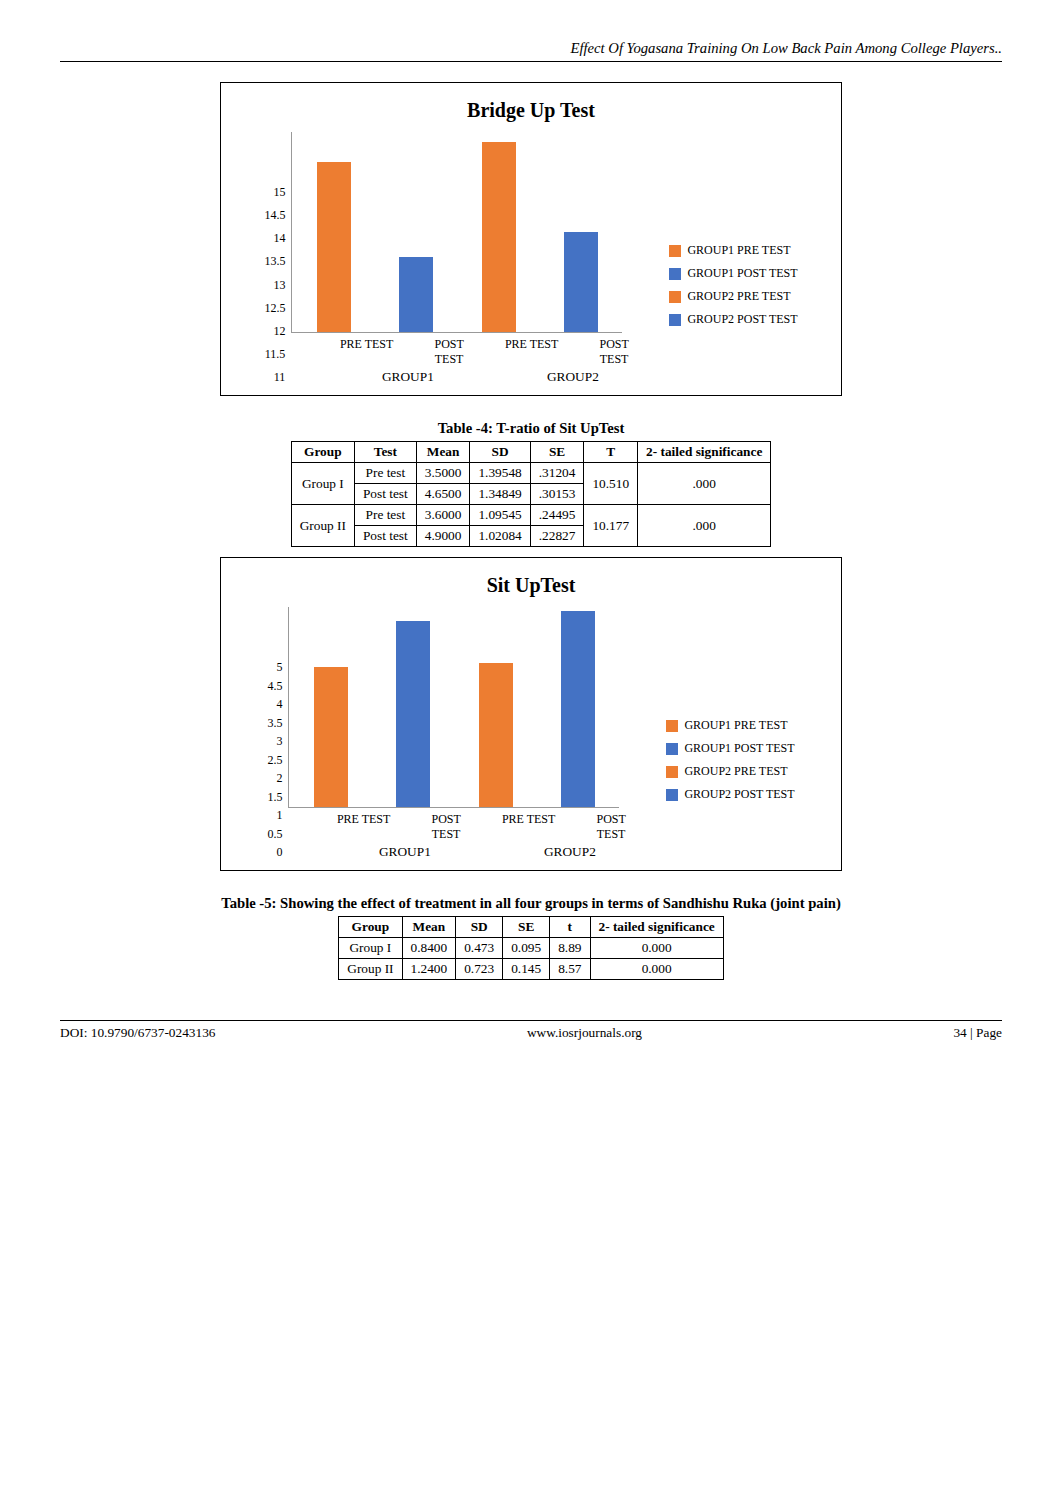Effect Of Yogasana Training On Low Back Pain Among College Players..
Bridge Up Test
15 14.5 14 13.5 13 12.5 12 11.5 11
PRE TEST POST TEST PRE TEST POST TEST
GROUP1 GROUP2
GROUP1 PRE TEST
GROUP1 POST TEST
GROUP2 PRE TEST
GROUP2 POST TEST
Table -4: T-ratio of Sit UpTest
| Group | Test | Mean | SD | SE | T | 2- tailed significance |
| --- | --- | --- | --- | --- | --- | --- |
| Group I | Pre test | 3.5000 | 1.39548 | .31204 | 10.510 | .000 |
| Post test | 4.6500 | 1.34849 | .30153 |
| Group II | Pre test | 3.6000 | 1.09545 | .24495 | 10.177 | .000 |
| Post test | 4.9000 | 1.02084 | .22827 |
Sit UpTest
5 4.5 4 3.5 3 2.5 2 1.5 1 0.5 0
PRE TEST POST TEST PRE TEST POST TEST
GROUP1 GROUP2
GROUP1 PRE TEST
GROUP1 POST TEST
GROUP2 PRE TEST
GROUP2 POST TEST
Table -5: Showing the effect of treatment in all four groups in terms of Sandhishu Ruka (joint pain)
| Group | Mean | SD | SE | t | 2- tailed significance |
| --- | --- | --- | --- | --- | --- |
| Group I | 0.8400 | 0.473 | 0.095 | 8.89 | 0.000 |
| Group II | 1.2400 | 0.723 | 0.145 | 8.57 | 0.000 |
DOI: 10.9790/6737-0243136 www.iosrjournals.org 34 | Page